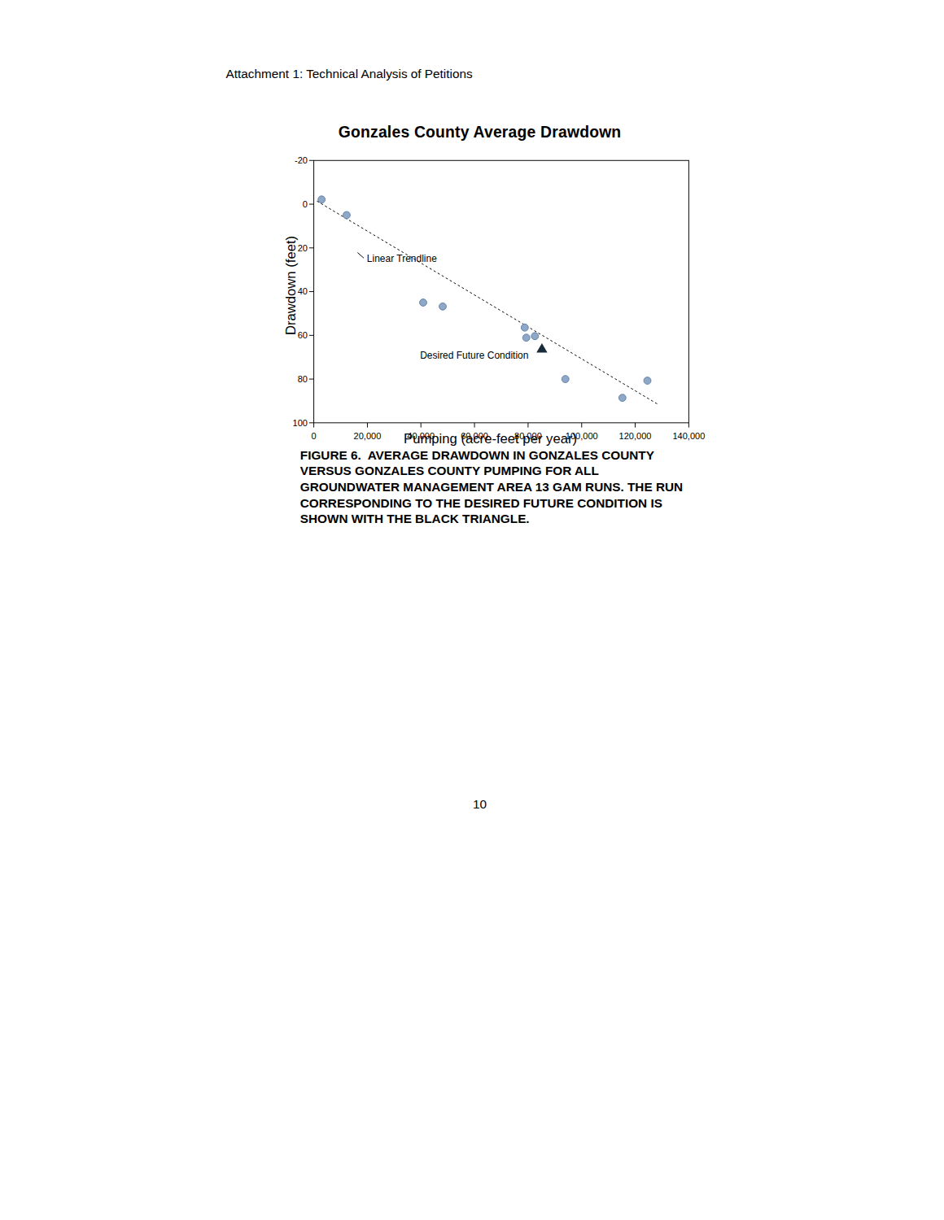Attachment 1: Technical Analysis of Petitions
Gonzales County Average Drawdown
Drawdown (feet)
-20 0 20 40 60 80 100 0 20,000 40,000 60,000 80,000 100,000 120,000 140,000 Linear Trendline Desired Future Condition
Pumping (acre-feet per year)
FIGURE 6. AVERAGE DRAWDOWN IN GONZALES COUNTY VERSUS GONZALES COUNTY PUMPING FOR ALL GROUNDWATER MANAGEMENT AREA 13 GAM RUNS. THE RUN CORRESPONDING TO THE DESIRED FUTURE CONDITION IS SHOWN WITH THE BLACK TRIANGLE.
10